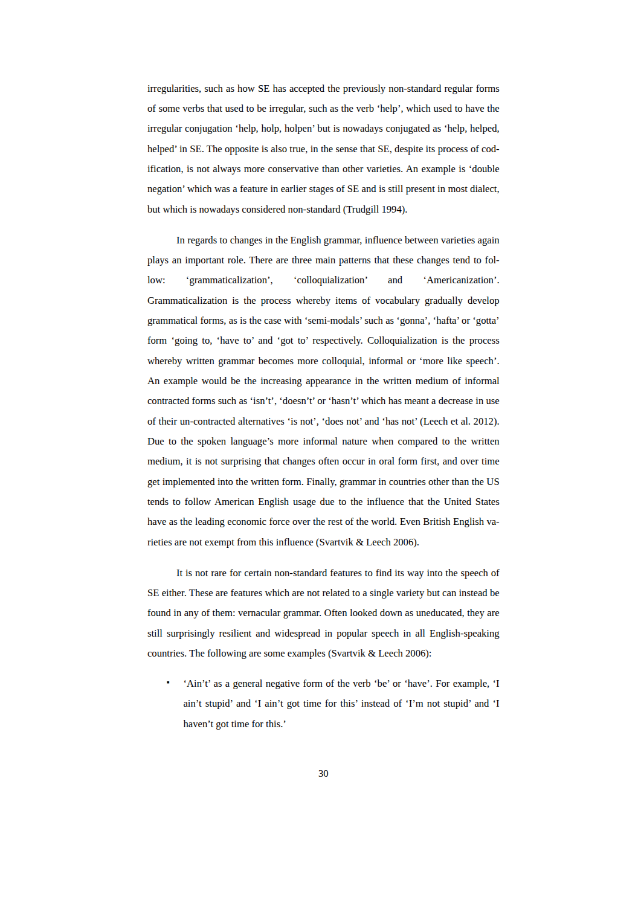irregularities, such as how SE has accepted the previously non-standard regular forms of some verbs that used to be irregular, such as the verb ‘help’, which used to have the irregular conjugation ‘help, holp, holpen’ but is nowadays conjugated as ‘help, helped, helped’ in SE. The opposite is also true, in the sense that SE, despite its process of codification, is not always more conservative than other varieties. An example is ‘double negation’ which was a feature in earlier stages of SE and is still present in most dialect, but which is nowadays considered non-standard (Trudgill 1994).
In regards to changes in the English grammar, influence between varieties again plays an important role. There are three main patterns that these changes tend to follow: ‘grammaticalization’, ‘colloquialization’ and ‘Americanization’. Grammaticalization is the process whereby items of vocabulary gradually develop grammatical forms, as is the case with ‘semi-modals’ such as ‘gonna’, ‘hafta’ or ‘gotta’ form ‘going to, ‘have to’ and ‘got to’ respectively. Colloquialization is the process whereby written grammar becomes more colloquial, informal or ‘more like speech’. An example would be the increasing appearance in the written medium of informal contracted forms such as ‘isn’t’, ‘doesn’t’ or ‘hasn’t’ which has meant a decrease in use of their un-contracted alternatives ‘is not’, ‘does not’ and ‘has not’ (Leech et al. 2012). Due to the spoken language’s more informal nature when compared to the written medium, it is not surprising that changes often occur in oral form first, and over time get implemented into the written form. Finally, grammar in countries other than the US tends to follow American English usage due to the influence that the United States have as the leading economic force over the rest of the world. Even British English varieties are not exempt from this influence (Svartvik & Leech 2006).
It is not rare for certain non-standard features to find its way into the speech of SE either. These are features which are not related to a single variety but can instead be found in any of them: vernacular grammar. Often looked down as uneducated, they are still surprisingly resilient and widespread in popular speech in all English-speaking countries. The following are some examples (Svartvik & Leech 2006):
‘Ain’t’ as a general negative form of the verb ‘be’ or ‘have’. For example, ‘I ain’t stupid’ and ‘I ain’t got time for this’ instead of ‘I’m not stupid’ and ‘I haven’t got time for this.’
30